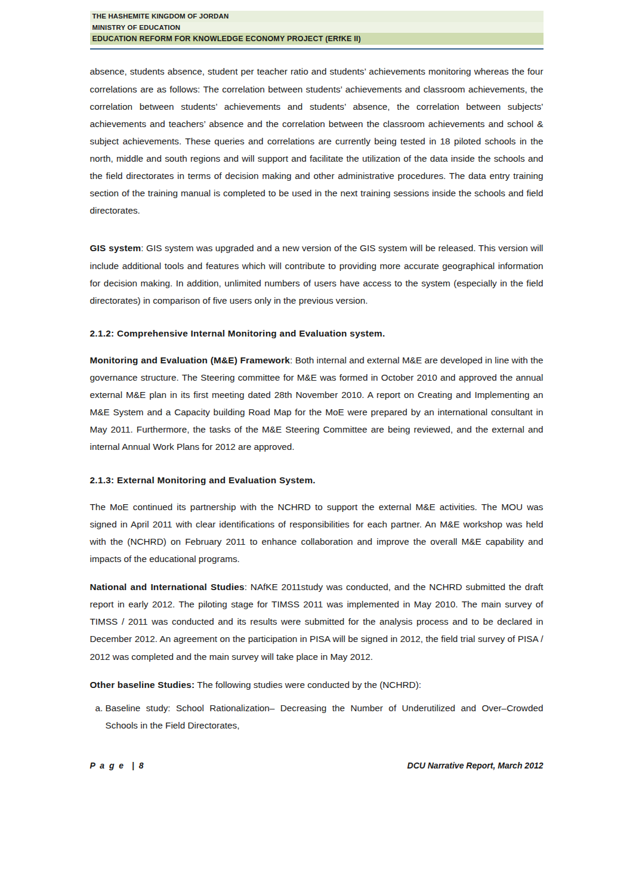THE HASHEMITE KINGDOM OF JORDAN
MINISTRY OF EDUCATION
EDUCATION REFORM FOR KNOWLEDGE ECONOMY PROJECT (ERfKE II)
absence, students absence, student per teacher ratio and students’ achievements monitoring whereas the four correlations are as follows: The correlation between students’ achievements and classroom achievements, the correlation between students’ achievements and students’ absence, the correlation between subjects’ achievements and teachers’ absence and the correlation between the classroom achievements and school & subject achievements. These queries and correlations are currently being tested in 18 piloted schools in the north, middle and south regions and will support and facilitate the utilization of the data inside the schools and the field directorates in terms of decision making and other administrative procedures. The data entry training section of the training manual is completed to be used in the next training sessions inside the schools and field directorates.
GIS system: GIS system was upgraded and a new version of the GIS system will be released. This version will include additional tools and features which will contribute to providing more accurate geographical information for decision making. In addition, unlimited numbers of users have access to the system (especially in the field directorates) in comparison of five users only in the previous version.
2.1.2: Comprehensive Internal Monitoring and Evaluation system.
Monitoring and Evaluation (M&E) Framework: Both internal and external M&E are developed in line with the governance structure. The Steering committee for M&E was formed in October 2010 and approved the annual external M&E plan in its first meeting dated 28th November 2010. A report on Creating and Implementing an M&E System and a Capacity building Road Map for the MoE were prepared by an international consultant in May 2011. Furthermore, the tasks of the M&E Steering Committee are being reviewed, and the external and internal Annual Work Plans for 2012 are approved.
2.1.3: External Monitoring and Evaluation System.
The MoE continued its partnership with the NCHRD to support the external M&E activities. The MOU was signed in April 2011 with clear identifications of responsibilities for each partner. An M&E workshop was held with the (NCHRD) on February 2011 to enhance collaboration and improve the overall M&E capability and impacts of the educational programs.
National and International Studies: NAfKE 2011study was conducted, and the NCHRD submitted the draft report in early 2012. The piloting stage for TIMSS 2011 was implemented in May 2010. The main survey of TIMSS / 2011 was conducted and its results were submitted for the analysis process and to be declared in December 2012. An agreement on the participation in PISA will be signed in 2012, the field trial survey of PISA / 2012 was completed and the main survey will take place in May 2012.
Other baseline Studies: The following studies were conducted by the (NCHRD):
Baseline study: School Rationalization– Decreasing the Number of Underutilized and Over–Crowded Schools in the Field Directorates,
P a g e | 8
DCU Narrative Report, March 2012